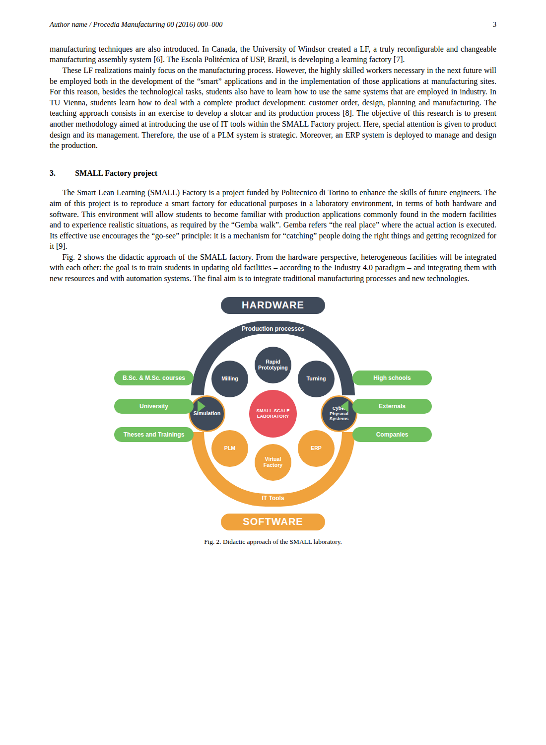Author name / Procedia Manufacturing 00 (2016) 000–000 3
manufacturing techniques are also introduced. In Canada, the University of Windsor created a LF, a truly reconfigurable and changeable manufacturing assembly system [6]. The Escola Politécnica of USP, Brazil, is developing a learning factory [7].
These LF realizations mainly focus on the manufacturing process. However, the highly skilled workers necessary in the next future will be employed both in the development of the “smart” applications and in the implementation of those applications at manufacturing sites. For this reason, besides the technological tasks, students also have to learn how to use the same systems that are employed in industry. In TU Vienna, students learn how to deal with a complete product development: customer order, design, planning and manufacturing. The teaching approach consists in an exercise to develop a slotcar and its production process [8]. The objective of this research is to present another methodology aimed at introducing the use of IT tools within the SMALL Factory project. Here, special attention is given to product design and its management. Therefore, the use of a PLM system is strategic. Moreover, an ERP system is deployed to manage and design the production.
3. SMALL Factory project
The Smart Lean Learning (SMALL) Factory is a project funded by Politecnico di Torino to enhance the skills of future engineers. The aim of this project is to reproduce a smart factory for educational purposes in a laboratory environment, in terms of both hardware and software. This environment will allow students to become familiar with production applications commonly found in the modern facilities and to experience realistic situations, as required by the “Gemba walk”. Gemba refers “the real place” where the actual action is executed. Its effective use encourages the “go-see” principle: it is a mechanism for “catching” people doing the right things and getting recognized for it [9].
Fig. 2 shows the didactic approach of the SMALL factory. From the hardware perspective, heterogeneous facilities will be integrated with each other: the goal is to train students in updating old facilities – according to the Industry 4.0 paradigm – and integrating them with new resources and with automation systems. The final aim is to integrate traditional manufacturing processes and new technologies.
HARDWARE
SOFTWARE
Production processes
IT Tools
Milling
Rapid
Prototyping
Turning
PLM
Virtual
Factory
ERP
Simulation
Cyber
Physical
Systems
SMALL-SCALE
LABORATORY
B.Sc. & M.Sc. courses
University
Theses and Trainings
High schools
Externals
Companies
Fig. 2. Didactic approach of the SMALL laboratory.